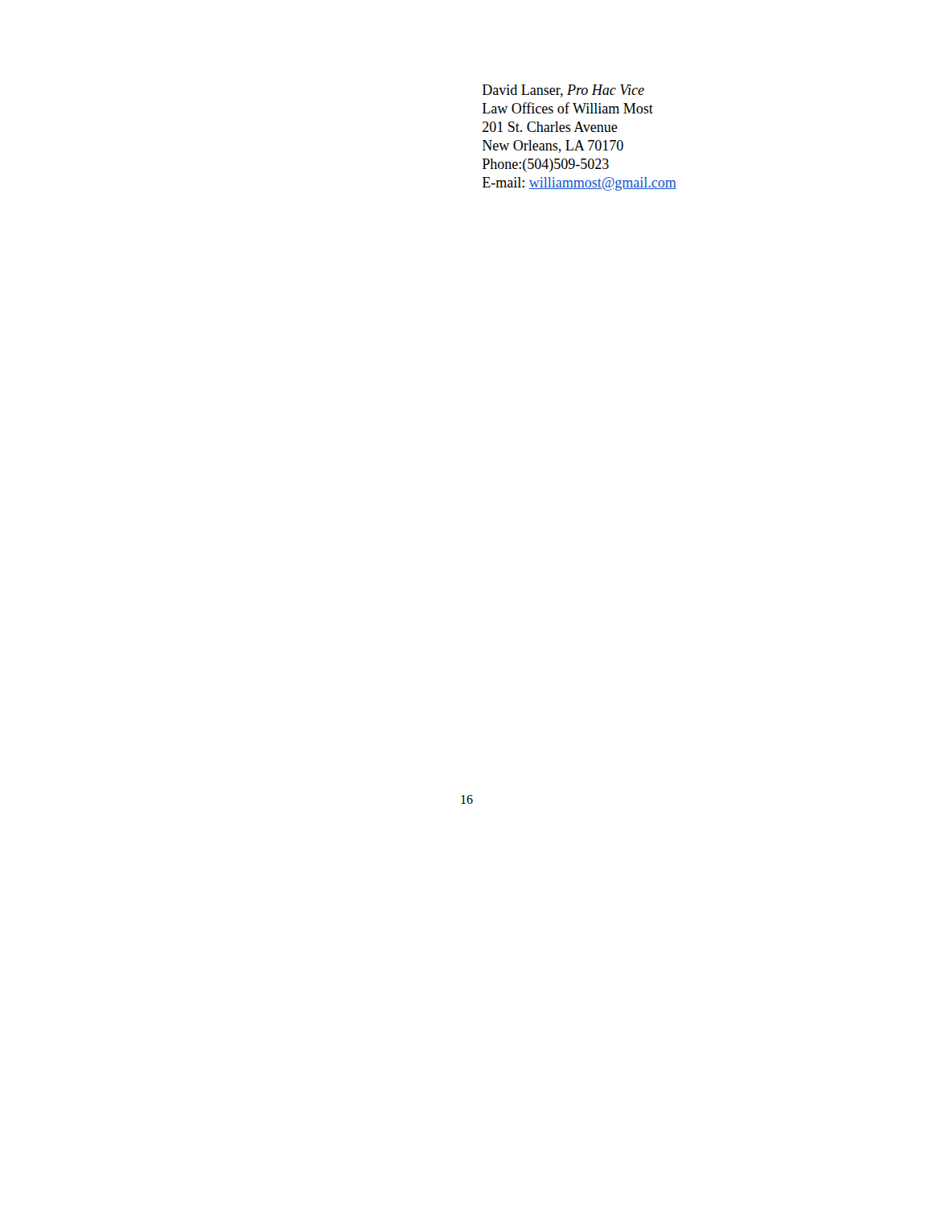David Lanser, Pro Hac Vice
Law Offices of William Most
201 St. Charles Avenue
New Orleans, LA 70170
Phone:(504)509-5023
E-mail: williammost@gmail.com
16